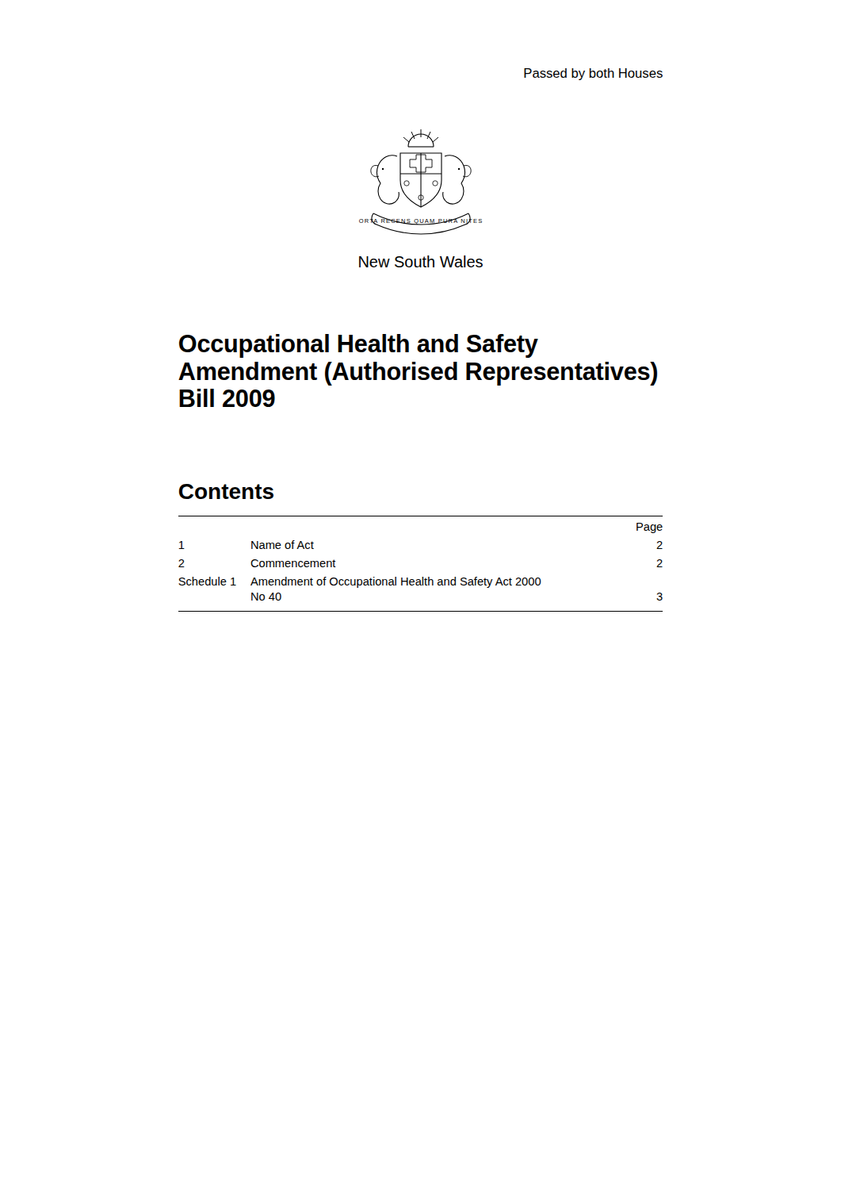Passed by both Houses
ORTA RECENS QUAM PURA NITES
New South Wales
Occupational Health and Safety Amendment (Authorised Representatives) Bill 2009
Contents
| | | Page |
| 1 | Name of Act | 2 |
| 2 | Commencement | 2 |
| Schedule 1 | Amendment of Occupational Health and Safety Act 2000 No 40 | 3 |